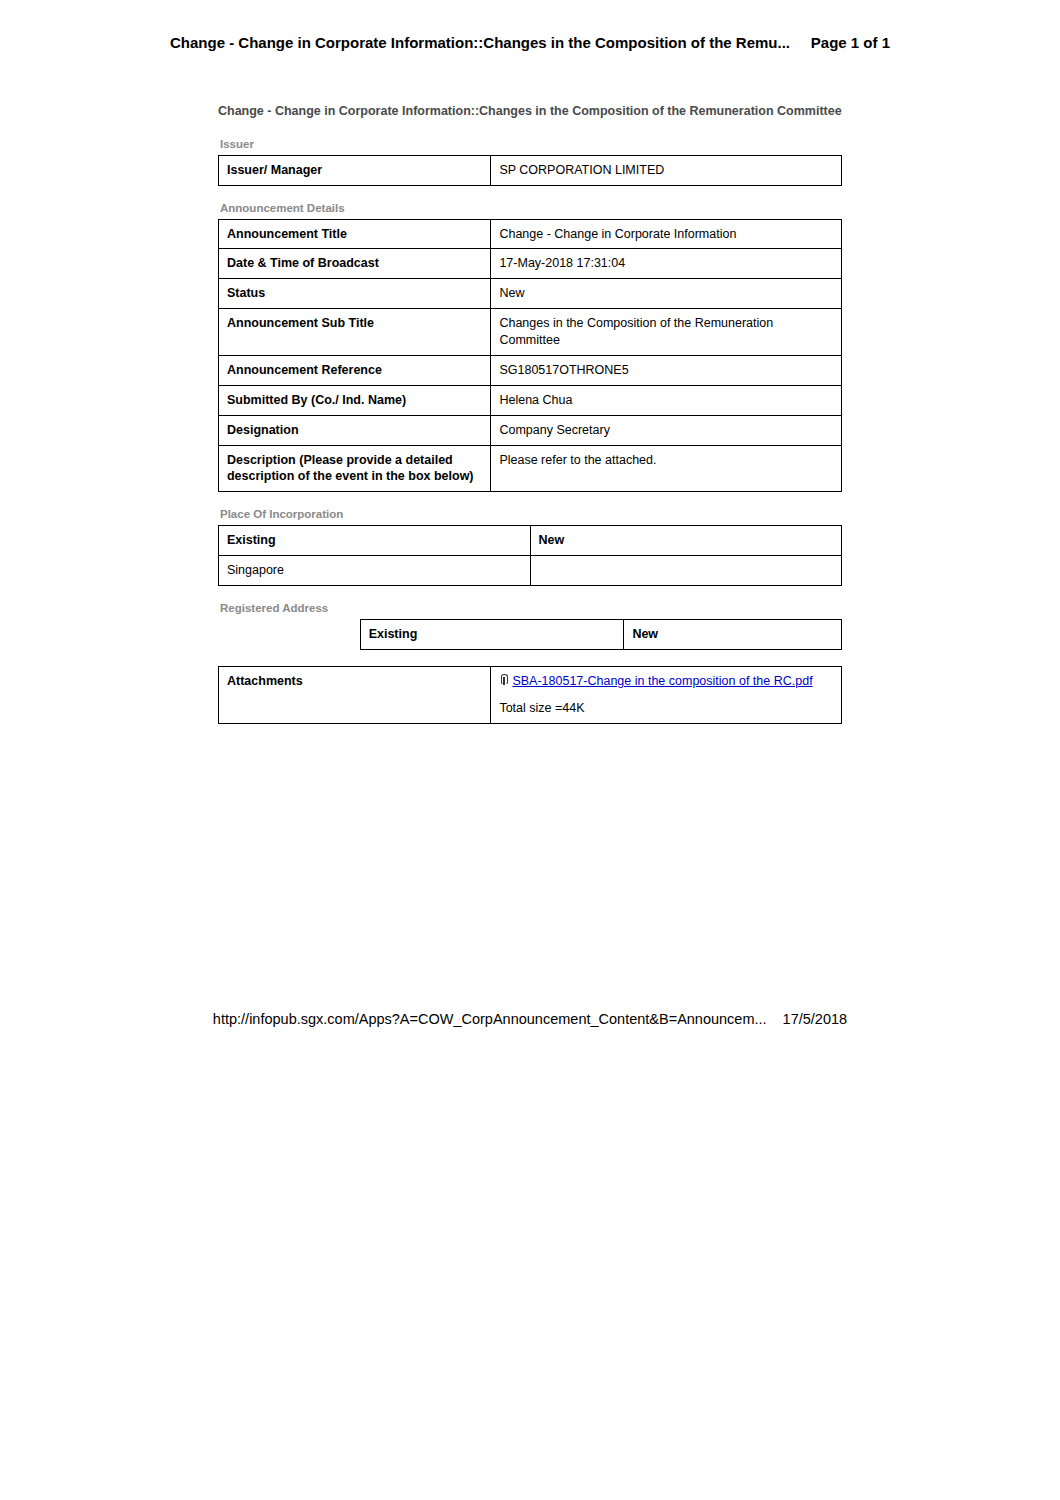Change - Change in Corporate Information::Changes in the Composition of the Remu...
Page 1 of 1
Change - Change in Corporate Information::Changes in the Composition of the Remuneration Committee
Issuer
| Issuer/ Manager | SP CORPORATION LIMITED |
Announcement Details
| Announcement Title | Change - Change in Corporate Information |
| Date & Time of Broadcast | 17-May-2018 17:31:04 |
| Status | New |
| Announcement Sub Title | Changes in the Composition of the Remuneration Committee |
| Announcement Reference | SG180517OTHRONE5 |
| Submitted By (Co./ Ind. Name) | Helena Chua |
| Designation | Company Secretary |
| Description (Please provide a detailed description of the event in the box below) | Please refer to the attached. |
Place Of Incorporation
| Existing | New |
| Singapore | |
Registered Address
| | Existing | New |
| Attachments | SBA-180517-Change in the composition of the RC.pdf Total size =44K |
http://infopub.sgx.com/Apps?A=COW_CorpAnnouncement_Content&B=Announcem...
17/5/2018